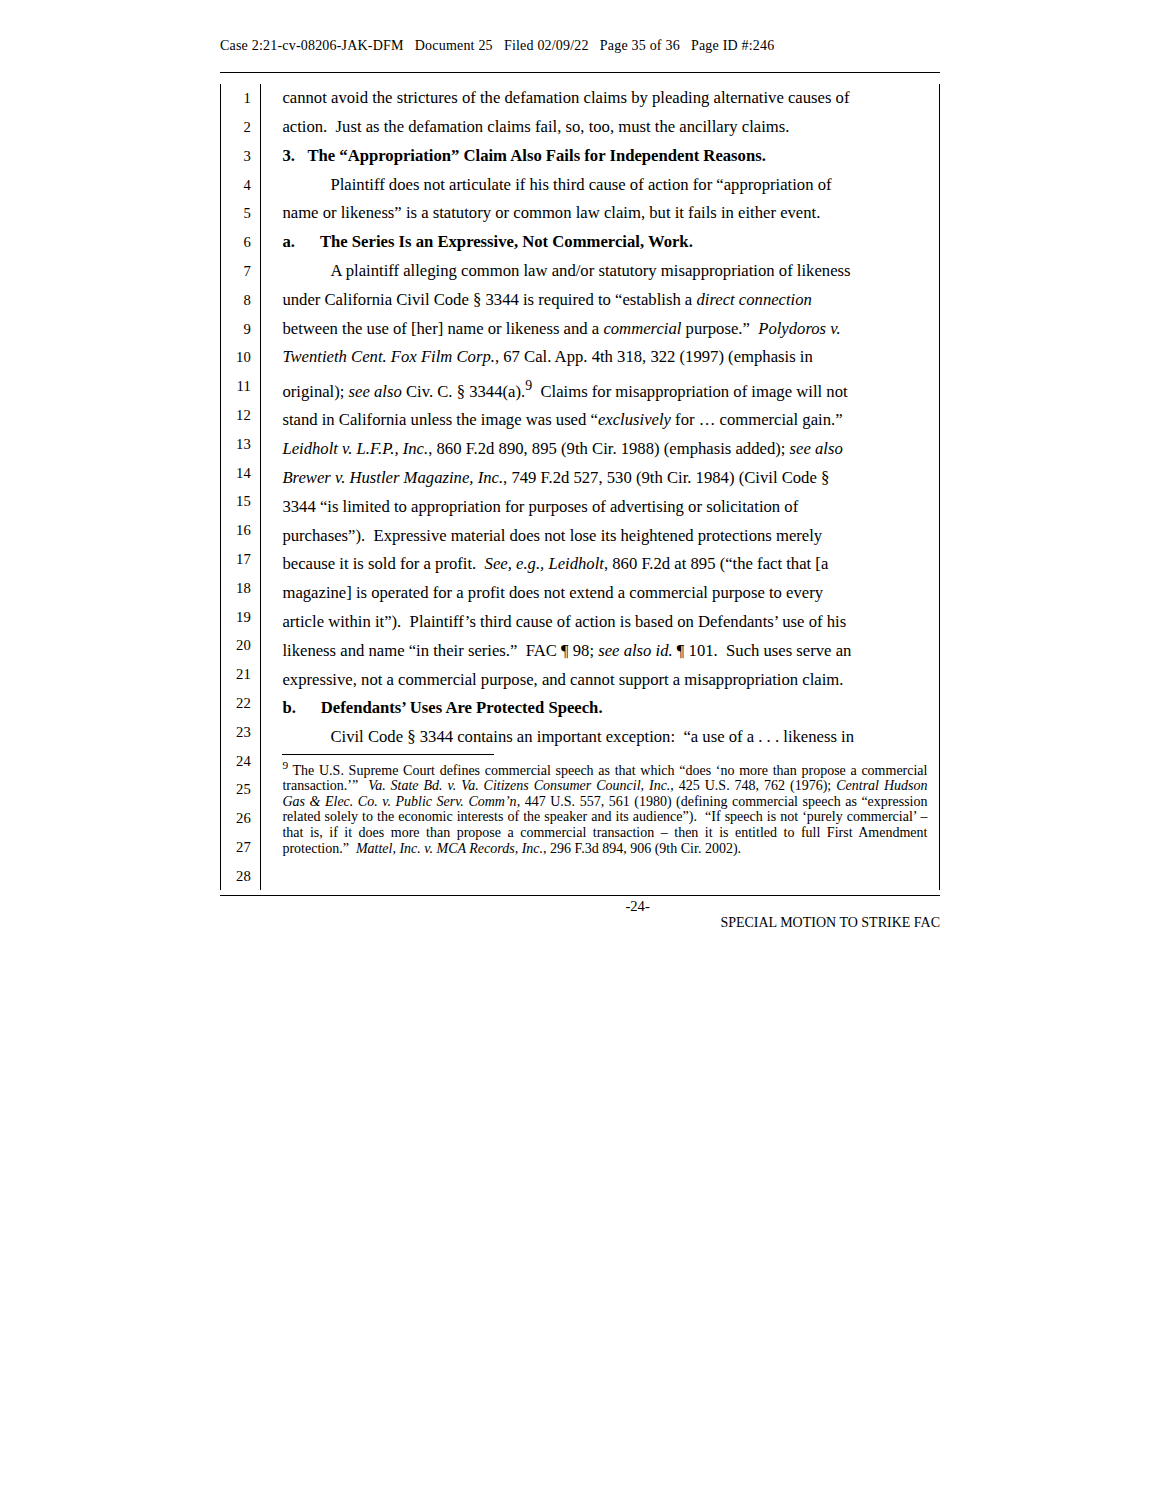Case 2:21-cv-08206-JAK-DFM Document 25 Filed 02/09/22 Page 35 of 36 Page ID #:246
1
2
3
4
5
6
7
8
9
10
11
12
13
14
15
16
17
18
19
20
21
22
23
24
25
26
27
28
cannot avoid the strictures of the defamation claims by pleading alternative causes of
action. Just as the defamation claims fail, so, too, must the ancillary claims.
3. The “Appropriation” Claim Also Fails for Independent Reasons.
Plaintiff does not articulate if his third cause of action for “appropriation of
name or likeness” is a statutory or common law claim, but it fails in either event.
a. The Series Is an Expressive, Not Commercial, Work.
A plaintiff alleging common law and/or statutory misappropriation of likeness
under California Civil Code § 3344 is required to “establish a direct connection
between the use of [her] name or likeness and a commercial purpose.” Polydoros v.
Twentieth Cent. Fox Film Corp., 67 Cal. App. 4th 318, 322 (1997) (emphasis in
original); see also Civ. C. § 3344(a).9 Claims for misappropriation of image will not
stand in California unless the image was used “exclusively for … commercial gain.”
Leidholt v. L.F.P., Inc., 860 F.2d 890, 895 (9th Cir. 1988) (emphasis added); see also
Brewer v. Hustler Magazine, Inc., 749 F.2d 527, 530 (9th Cir. 1984) (Civil Code §
3344 “is limited to appropriation for purposes of advertising or solicitation of
purchases”). Expressive material does not lose its heightened protections merely
because it is sold for a profit. See, e.g., Leidholt, 860 F.2d at 895 (“the fact that [a
magazine] is operated for a profit does not extend a commercial purpose to every
article within it”). Plaintiff’s third cause of action is based on Defendants’ use of his
likeness and name “in their series.” FAC ¶ 98; see also id. ¶ 101. Such uses serve an
expressive, not a commercial purpose, and cannot support a misappropriation claim.
b. Defendants’ Uses Are Protected Speech.
Civil Code § 3344 contains an important exception: “a use of a . . . likeness in
9 The U.S. Supreme Court defines commercial speech as that which “does ‘no more than propose a commercial transaction.’” Va. State Bd. v. Va. Citizens Consumer Council, Inc., 425 U.S. 748, 762 (1976); Central Hudson Gas & Elec. Co. v. Public Serv. Comm’n, 447 U.S. 557, 561 (1980) (defining commercial speech as “expression related solely to the economic interests of the speaker and its audience”). “If speech is not ‘purely commercial’ – that is, if it does more than propose a commercial transaction – then it is entitled to full First Amendment protection.” Mattel, Inc. v. MCA Records, Inc., 296 F.3d 894, 906 (9th Cir. 2002).
-24-
SPECIAL MOTION TO STRIKE FAC